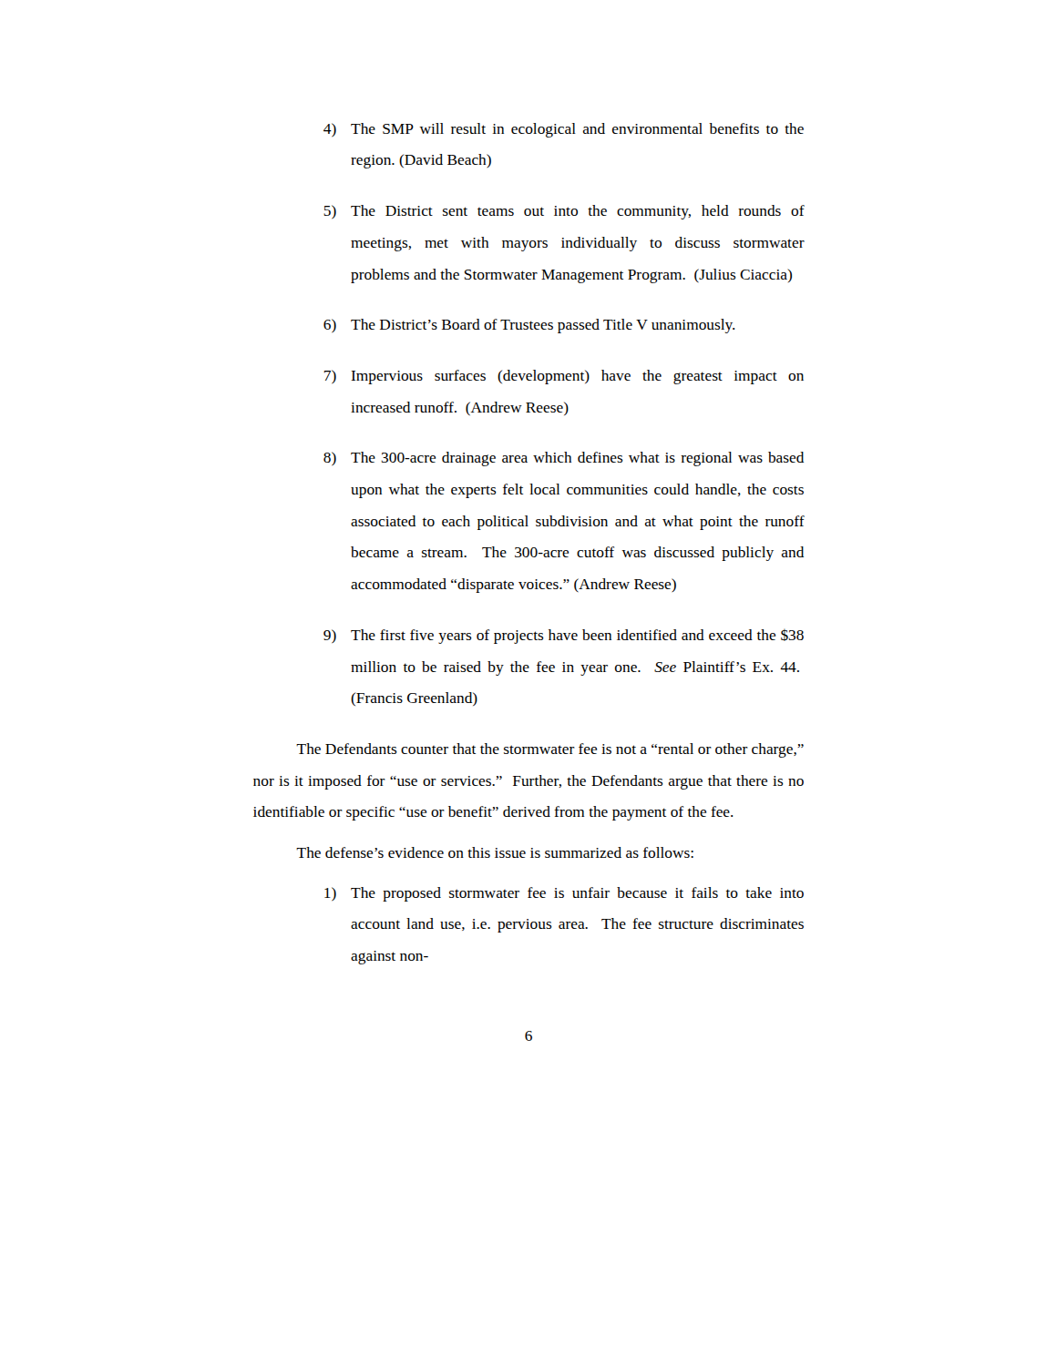The SMP will result in ecological and environmental benefits to the region. (David Beach)
The District sent teams out into the community, held rounds of meetings, met with mayors individually to discuss stormwater problems and the Stormwater Management Program. (Julius Ciaccia)
The District’s Board of Trustees passed Title V unanimously.
Impervious surfaces (development) have the greatest impact on increased runoff. (Andrew Reese)
The 300-acre drainage area which defines what is regional was based upon what the experts felt local communities could handle, the costs associated to each political subdivision and at what point the runoff became a stream. The 300-acre cutoff was discussed publicly and accommodated “disparate voices.” (Andrew Reese)
The first five years of projects have been identified and exceed the $38 million to be raised by the fee in year one. See Plaintiff’s Ex. 44. (Francis Greenland)
The Defendants counter that the stormwater fee is not a “rental or other charge,” nor is it imposed for “use or services.” Further, the Defendants argue that there is no identifiable or specific “use or benefit” derived from the payment of the fee.
The defense’s evidence on this issue is summarized as follows:
The proposed stormwater fee is unfair because it fails to take into account land use, i.e. pervious area. The fee structure discriminates against non-
6